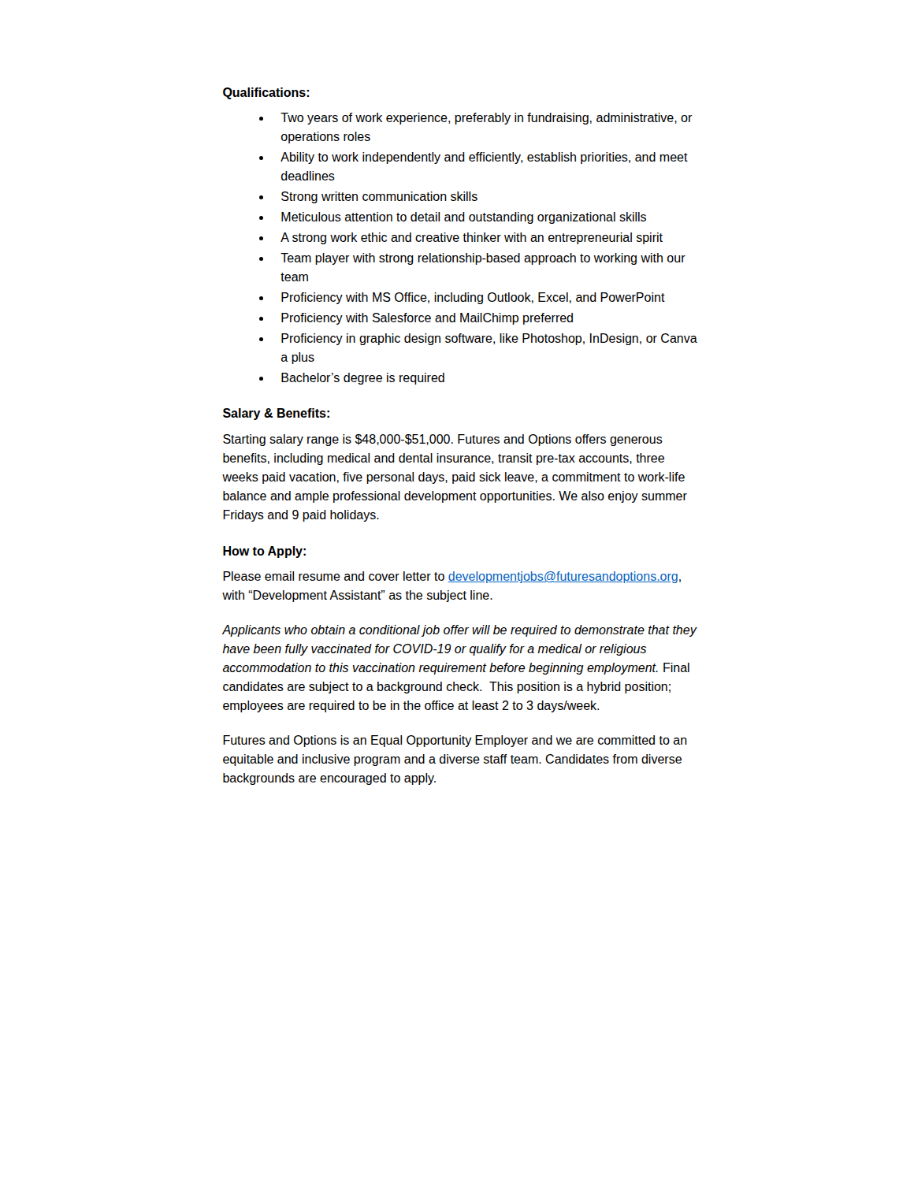Qualifications:
Two years of work experience, preferably in fundraising, administrative, or operations roles
Ability to work independently and efficiently, establish priorities, and meet deadlines
Strong written communication skills
Meticulous attention to detail and outstanding organizational skills
A strong work ethic and creative thinker with an entrepreneurial spirit
Team player with strong relationship-based approach to working with our team
Proficiency with MS Office, including Outlook, Excel, and PowerPoint
Proficiency with Salesforce and MailChimp preferred
Proficiency in graphic design software, like Photoshop, InDesign, or Canva a plus
Bachelor’s degree is required
Salary & Benefits:
Starting salary range is $48,000-$51,000. Futures and Options offers generous benefits, including medical and dental insurance, transit pre-tax accounts, three weeks paid vacation, five personal days, paid sick leave, a commitment to work-life balance and ample professional development opportunities. We also enjoy summer Fridays and 9 paid holidays.
How to Apply:
Please email resume and cover letter to developmentjobs@futuresandoptions.org, with “Development Assistant” as the subject line.
Applicants who obtain a conditional job offer will be required to demonstrate that they have been fully vaccinated for COVID-19 or qualify for a medical or religious accommodation to this vaccination requirement before beginning employment. Final candidates are subject to a background check. This position is a hybrid position; employees are required to be in the office at least 2 to 3 days/week.
Futures and Options is an Equal Opportunity Employer and we are committed to an equitable and inclusive program and a diverse staff team. Candidates from diverse backgrounds are encouraged to apply.